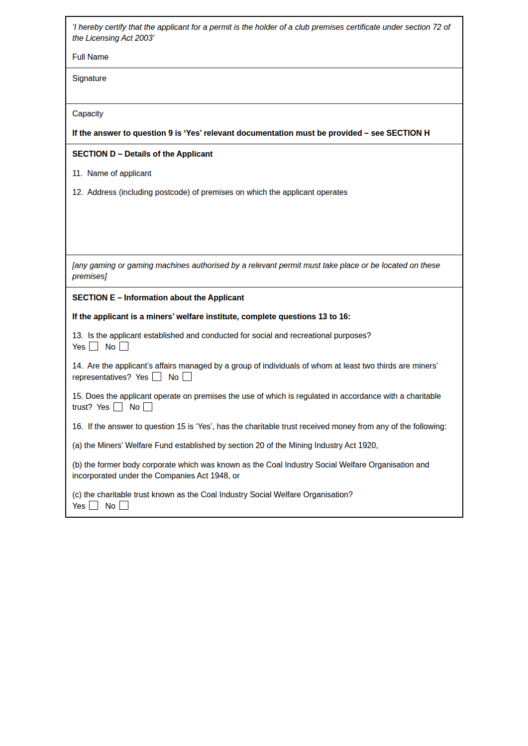| ‘I hereby certify that the applicant for a permit is the holder of a club premises certificate under section 72 of the Licensing Act 2003’ Full Name |
| Signature |
| Capacity If the answer to question 9 is ‘Yes’ relevant documentation must be provided – see SECTION H |
| SECTION D – Details of the Applicant 11. Name of applicant 12. Address (including postcode) of premises on which the applicant operates |
| [any gaming or gaming machines authorised by a relevant permit must take place or be located on these premises] |
| SECTION E – Information about the Applicant If the applicant is a miners’ welfare institute, complete questions 13 to 16: 13. Is the applicant established and conducted for social and recreational purposes? Yes No 14. Are the applicant’s affairs managed by a group of individuals of whom at least two thirds are miners’ representatives? Yes No 15. Does the applicant operate on premises the use of which is regulated in accordance with a charitable trust? Yes No 16. If the answer to question 15 is ‘Yes’, has the charitable trust received money from any of the following: (a) the Miners’ Welfare Fund established by section 20 of the Mining Industry Act 1920, (b) the former body corporate which was known as the Coal Industry Social Welfare Organisation and incorporated under the Companies Act 1948, or (c) the charitable trust known as the Coal Industry Social Welfare Organisation? Yes No |